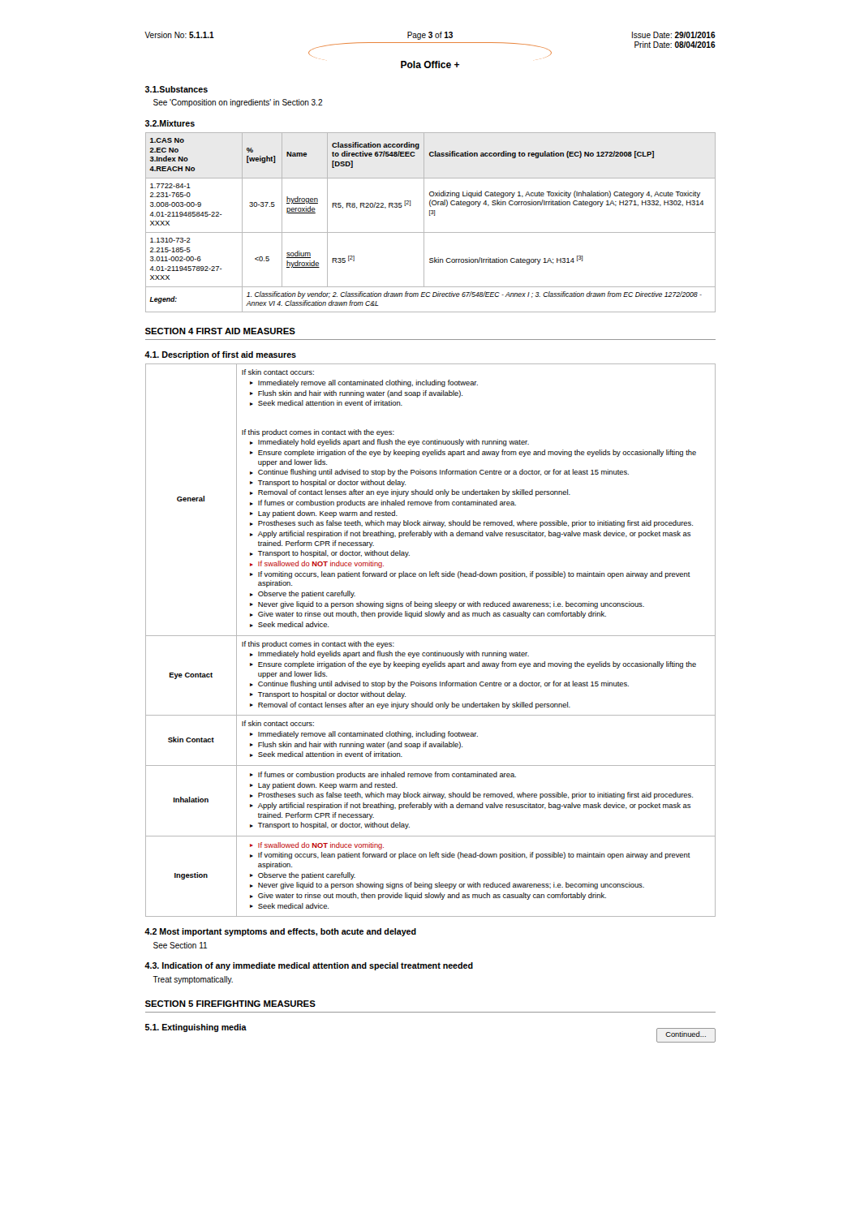Version No: 5.1.1.1
Page 3 of 13
Issue Date: 29/01/2016
Print Date: 08/04/2016
Pola Office +
3.1.Substances
See 'Composition on ingredients' in Section 3.2
3.2.Mixtures
| 1.CAS No 2.EC No 3.Index No 4.REACH No | %[weight] | Name | Classification according to directive 67/548/EEC [DSD] | Classification according to regulation (EC) No 1272/2008 [CLP] |
| --- | --- | --- | --- | --- |
| 1.7722-84-1 2.231-765-0 3.008-003-00-9 4.01-2119485845-22-XXXX | 30-37.5 | hydrogen peroxide | R5, R8, R20/22, R35 [2] | Oxidizing Liquid Category 1, Acute Toxicity (Inhalation) Category 4, Acute Toxicity (Oral) Category 4, Skin Corrosion/Irritation Category 1A; H271, H332, H302, H314 [3] |
| 1.1310-73-2 2.215-185-5 3.011-002-00-6 4.01-2119457892-27-XXXX | <0.5 | sodium hydroxide | R35 [2] | Skin Corrosion/Irritation Category 1A; H314 [3] |
| Legend: | 1. Classification by vendor; 2. Classification drawn from EC Directive 67/548/EEC - Annex I ; 3. Classification drawn from EC Directive 1272/2008 - Annex VI 4. Classification drawn from C&L |
SECTION 4 FIRST AID MEASURES
4.1. Description of first aid measures
| General | If skin contact occurs: Immediately remove all contaminated clothing, including footwear. Flush skin and hair with running water (and soap if available). Seek medical attention in event of irritation. If this product comes in contact with the eyes: Immediately hold eyelids apart and flush the eye continuously with running water. Ensure complete irrigation of the eye by keeping eyelids apart and away from eye and moving the eyelids by occasionally lifting the upper and lower lids. Continue flushing until advised to stop by the Poisons Information Centre or a doctor, or for at least 15 minutes. Transport to hospital or doctor without delay. Removal of contact lenses after an eye injury should only be undertaken by skilled personnel. If fumes or combustion products are inhaled remove from contaminated area. Lay patient down. Keep warm and rested. Prostheses such as false teeth, which may block airway, should be removed, where possible, prior to initiating first aid procedures. Apply artificial respiration if not breathing, preferably with a demand valve resuscitator, bag-valve mask device, or pocket mask as trained. Perform CPR if necessary. Transport to hospital, or doctor, without delay. If swallowed do NOT induce vomiting. If vomiting occurs, lean patient forward or place on left side (head-down position, if possible) to maintain open airway and prevent aspiration. Observe the patient carefully. Never give liquid to a person showing signs of being sleepy or with reduced awareness; i.e. becoming unconscious. Give water to rinse out mouth, then provide liquid slowly and as much as casualty can comfortably drink. Seek medical advice. |
| Eye Contact | If this product comes in contact with the eyes: Immediately hold eyelids apart and flush the eye continuously with running water. Ensure complete irrigation of the eye by keeping eyelids apart and away from eye and moving the eyelids by occasionally lifting the upper and lower lids. Continue flushing until advised to stop by the Poisons Information Centre or a doctor, or for at least 15 minutes. Transport to hospital or doctor without delay. Removal of contact lenses after an eye injury should only be undertaken by skilled personnel. |
| Skin Contact | If skin contact occurs: Immediately remove all contaminated clothing, including footwear. Flush skin and hair with running water (and soap if available). Seek medical attention in event of irritation. |
| Inhalation | If fumes or combustion products are inhaled remove from contaminated area. Lay patient down. Keep warm and rested. Prostheses such as false teeth, which may block airway, should be removed, where possible, prior to initiating first aid procedures. Apply artificial respiration if not breathing, preferably with a demand valve resuscitator, bag-valve mask device, or pocket mask as trained. Perform CPR if necessary. Transport to hospital, or doctor, without delay. |
| Ingestion | If swallowed do NOT induce vomiting. If vomiting occurs, lean patient forward or place on left side (head-down position, if possible) to maintain open airway and prevent aspiration. Observe the patient carefully. Never give liquid to a person showing signs of being sleepy or with reduced awareness; i.e. becoming unconscious. Give water to rinse out mouth, then provide liquid slowly and as much as casualty can comfortably drink. Seek medical advice. |
4.2 Most important symptoms and effects, both acute and delayed
See Section 11
4.3. Indication of any immediate medical attention and special treatment needed
Treat symptomatically.
SECTION 5 FIREFIGHTING MEASURES
5.1. Extinguishing media
Continued...